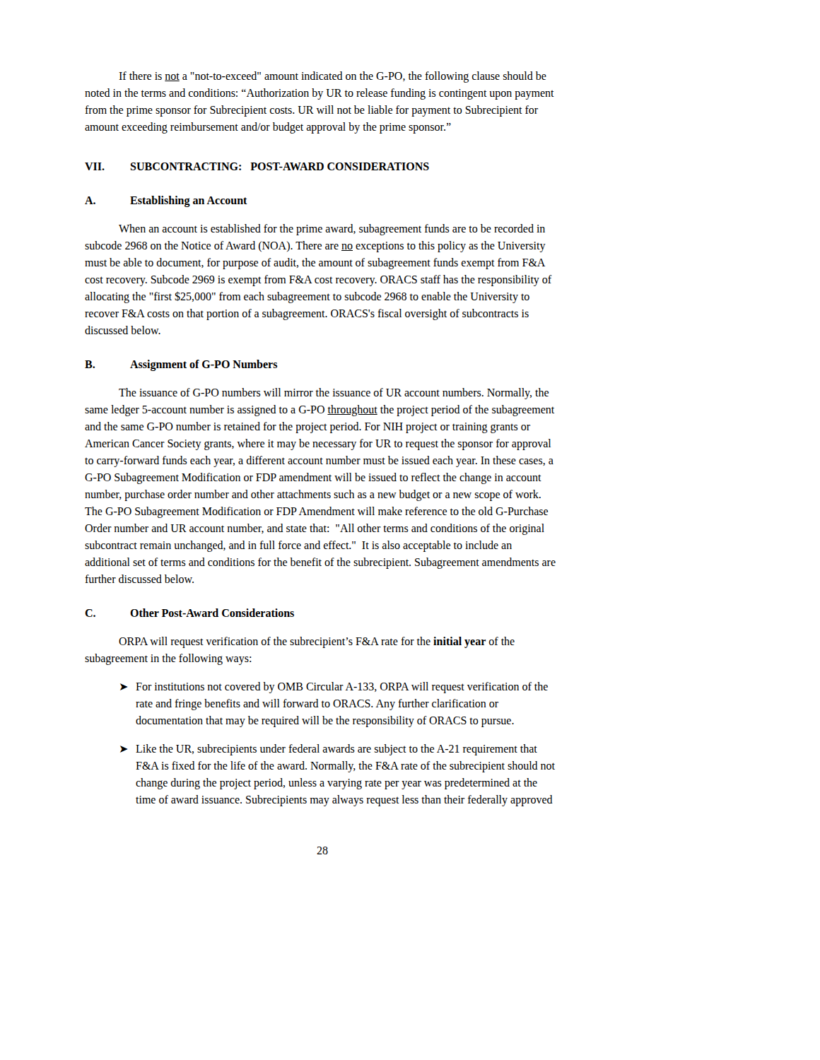If there is not a "not-to-exceed" amount indicated on the G-PO, the following clause should be noted in the terms and conditions: “Authorization by UR to release funding is contingent upon payment from the prime sponsor for Subrecipient costs. UR will not be liable for payment to Subrecipient for amount exceeding reimbursement and/or budget approval by the prime sponsor.”
VII. SUBCONTRACTING: POST-AWARD CONSIDERATIONS
A. Establishing an Account
When an account is established for the prime award, subagreement funds are to be recorded in subcode 2968 on the Notice of Award (NOA). There are no exceptions to this policy as the University must be able to document, for purpose of audit, the amount of subagreement funds exempt from F&A cost recovery. Subcode 2969 is exempt from F&A cost recovery. ORACS staff has the responsibility of allocating the "first $25,000" from each subagreement to subcode 2968 to enable the University to recover F&A costs on that portion of a subagreement. ORACS's fiscal oversight of subcontracts is discussed below.
B. Assignment of G-PO Numbers
The issuance of G-PO numbers will mirror the issuance of UR account numbers. Normally, the same ledger 5-account number is assigned to a G-PO throughout the project period of the subagreement and the same G-PO number is retained for the project period. For NIH project or training grants or American Cancer Society grants, where it may be necessary for UR to request the sponsor for approval to carry-forward funds each year, a different account number must be issued each year. In these cases, a G-PO Subagreement Modification or FDP amendment will be issued to reflect the change in account number, purchase order number and other attachments such as a new budget or a new scope of work. The G-PO Subagreement Modification or FDP Amendment will make reference to the old G-Purchase Order number and UR account number, and state that: "All other terms and conditions of the original subcontract remain unchanged, and in full force and effect." It is also acceptable to include an additional set of terms and conditions for the benefit of the subrecipient. Subagreement amendments are further discussed below.
C. Other Post-Award Considerations
ORPA will request verification of the subrecipient’s F&A rate for the initial year of the subagreement in the following ways:
For institutions not covered by OMB Circular A-133, ORPA will request verification of the rate and fringe benefits and will forward to ORACS. Any further clarification or documentation that may be required will be the responsibility of ORACS to pursue.
Like the UR, subrecipients under federal awards are subject to the A-21 requirement that F&A is fixed for the life of the award. Normally, the F&A rate of the subrecipient should not change during the project period, unless a varying rate per year was predetermined at the time of award issuance. Subrecipients may always request less than their federally approved
28